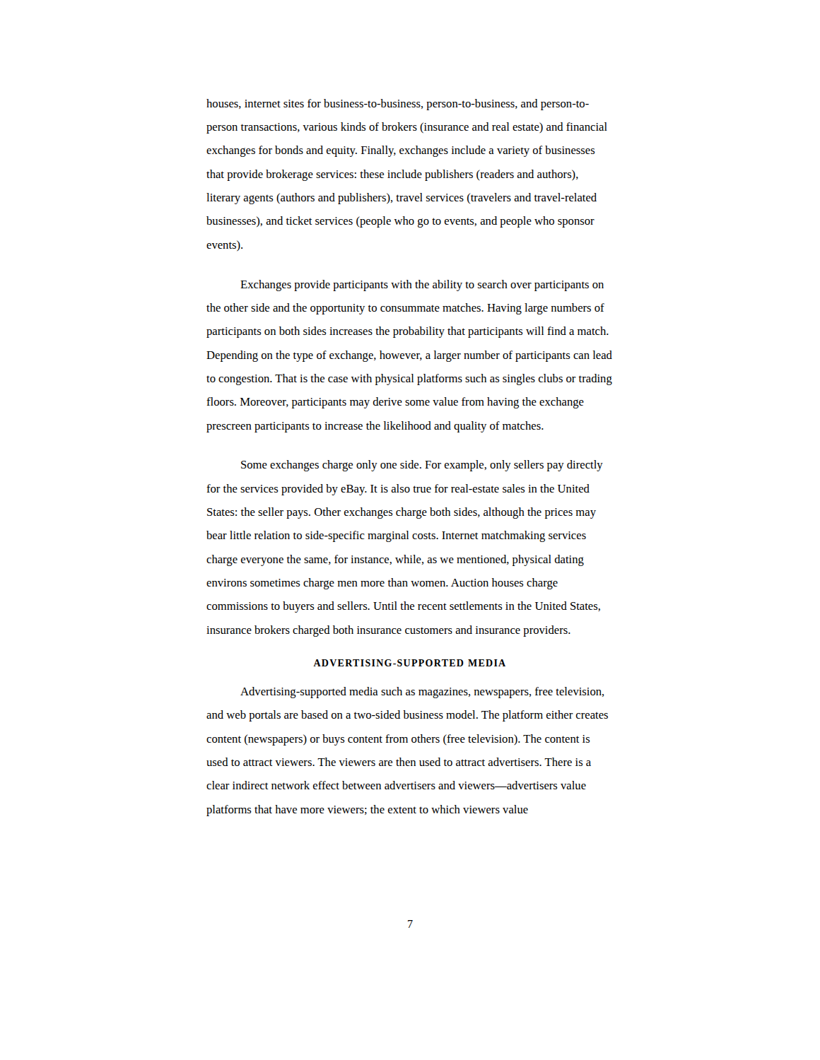houses, internet sites for business-to-business, person-to-business, and person-to-person transactions, various kinds of brokers (insurance and real estate) and financial exchanges for bonds and equity. Finally, exchanges include a variety of businesses that provide brokerage services: these include publishers (readers and authors), literary agents (authors and publishers), travel services (travelers and travel-related businesses), and ticket services (people who go to events, and people who sponsor events).
Exchanges provide participants with the ability to search over participants on the other side and the opportunity to consummate matches. Having large numbers of participants on both sides increases the probability that participants will find a match. Depending on the type of exchange, however, a larger number of participants can lead to congestion. That is the case with physical platforms such as singles clubs or trading floors. Moreover, participants may derive some value from having the exchange prescreen participants to increase the likelihood and quality of matches.
Some exchanges charge only one side. For example, only sellers pay directly for the services provided by eBay. It is also true for real-estate sales in the United States: the seller pays. Other exchanges charge both sides, although the prices may bear little relation to side-specific marginal costs. Internet matchmaking services charge everyone the same, for instance, while, as we mentioned, physical dating environs sometimes charge men more than women. Auction houses charge commissions to buyers and sellers. Until the recent settlements in the United States, insurance brokers charged both insurance customers and insurance providers.
Advertising-Supported Media
Advertising-supported media such as magazines, newspapers, free television, and web portals are based on a two-sided business model. The platform either creates content (newspapers) or buys content from others (free television). The content is used to attract viewers. The viewers are then used to attract advertisers. There is a clear indirect network effect between advertisers and viewers—advertisers value platforms that have more viewers; the extent to which viewers value
7